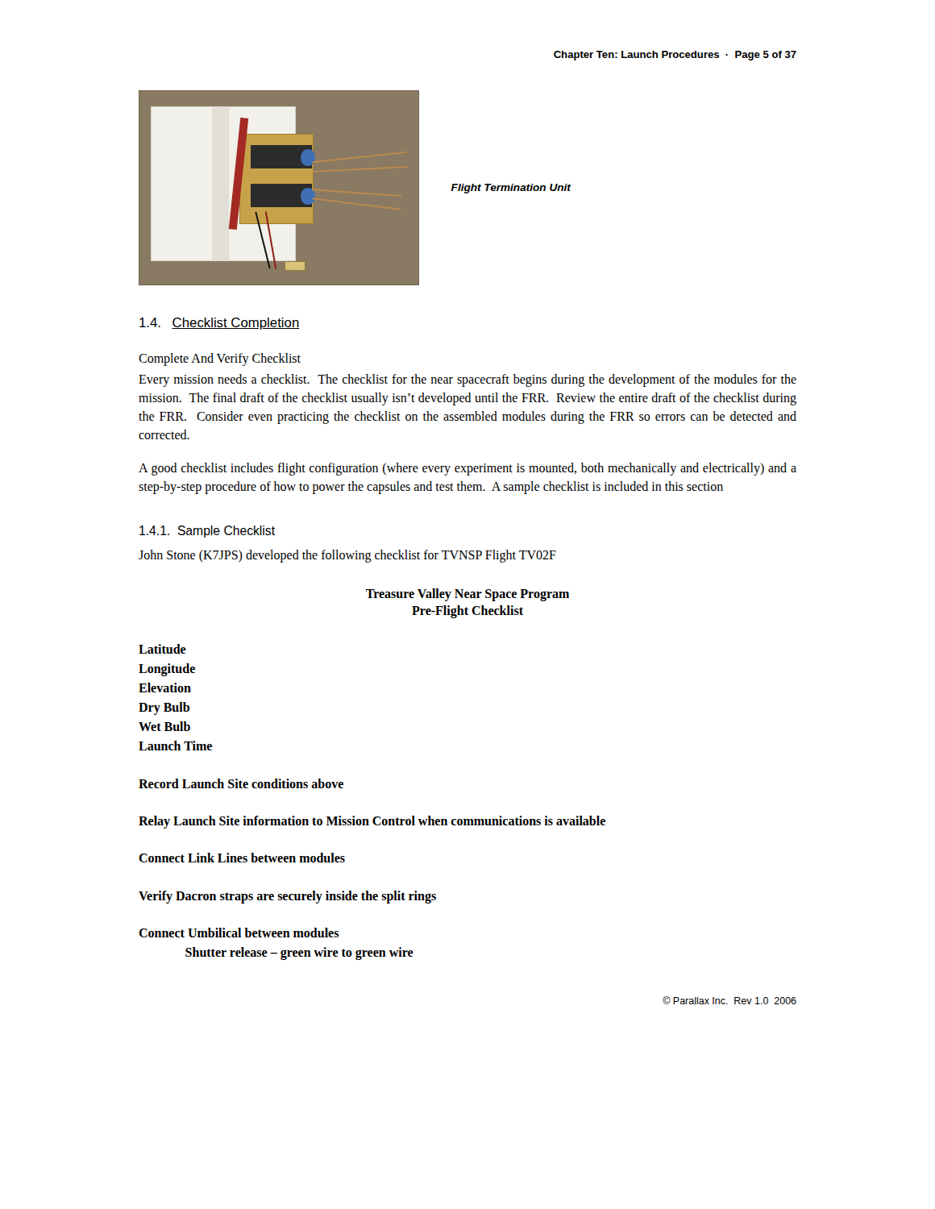Chapter Ten: Launch Procedures · Page 5 of 37
Flight Termination Unit
1.4. Checklist Completion
Complete And Verify Checklist
Every mission needs a checklist. The checklist for the near spacecraft begins during the development of the modules for the mission. The final draft of the checklist usually isn’t developed until the FRR. Review the entire draft of the checklist during the FRR. Consider even practicing the checklist on the assembled modules during the FRR so errors can be detected and corrected.
A good checklist includes flight configuration (where every experiment is mounted, both mechanically and electrically) and a step-by-step procedure of how to power the capsules and test them. A sample checklist is included in this section
1.4.1. Sample Checklist
John Stone (K7JPS) developed the following checklist for TVNSP Flight TV02F
Treasure Valley Near Space Program
Pre-Flight Checklist
Latitude
Longitude
Elevation
Dry Bulb
Wet Bulb
Launch Time
Record Launch Site conditions above
Relay Launch Site information to Mission Control when communications is available
Connect Link Lines between modules
Verify Dacron straps are securely inside the split rings
Connect Umbilical between modules Shutter release – green wire to green wire
© Parallax Inc. Rev 1.0 2006